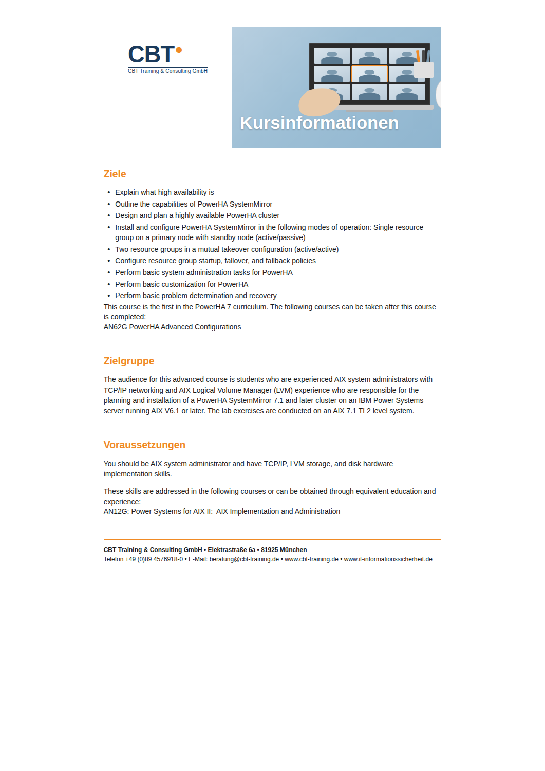CBT●
CBT Training & Consulting GmbH
Kursinformationen
Ziele
Explain what high availability is
Outline the capabilities of PowerHA SystemMirror
Design and plan a highly available PowerHA cluster
Install and configure PowerHA SystemMirror in the following modes of operation: Single resource group on a primary node with standby node (active/passive)
Two resource groups in a mutual takeover configuration (active/active)
Configure resource group startup, fallover, and fallback policies
Perform basic system administration tasks for PowerHA
Perform basic customization for PowerHA
Perform basic problem determination and recovery
This course is the first in the PowerHA 7 curriculum. The following courses can be taken after this course is completed:
AN62G PowerHA Advanced Configurations
Zielgruppe
The audience for this advanced course is students who are experienced AIX system administrators with TCP/IP networking and AIX Logical Volume Manager (LVM) experience who are responsible for the planning and installation of a PowerHA SystemMirror 7.1 and later cluster on an IBM Power Systems server running AIX V6.1 or later. The lab exercises are conducted on an AIX 7.1 TL2 level system.
Voraussetzungen
You should be AIX system administrator and have TCP/IP, LVM storage, and disk hardware implementation skills.
These skills are addressed in the following courses or can be obtained through equivalent education and experience:
AN12G: Power Systems for AIX II: AIX Implementation and Administration
CBT Training & Consulting GmbH • Elektrastraße 6a • 81925 München
Telefon +49 (0)89 4576918-0 • E-Mail: beratung@cbt-training.de • www.cbt-training.de • www.it-informationssicherheit.de